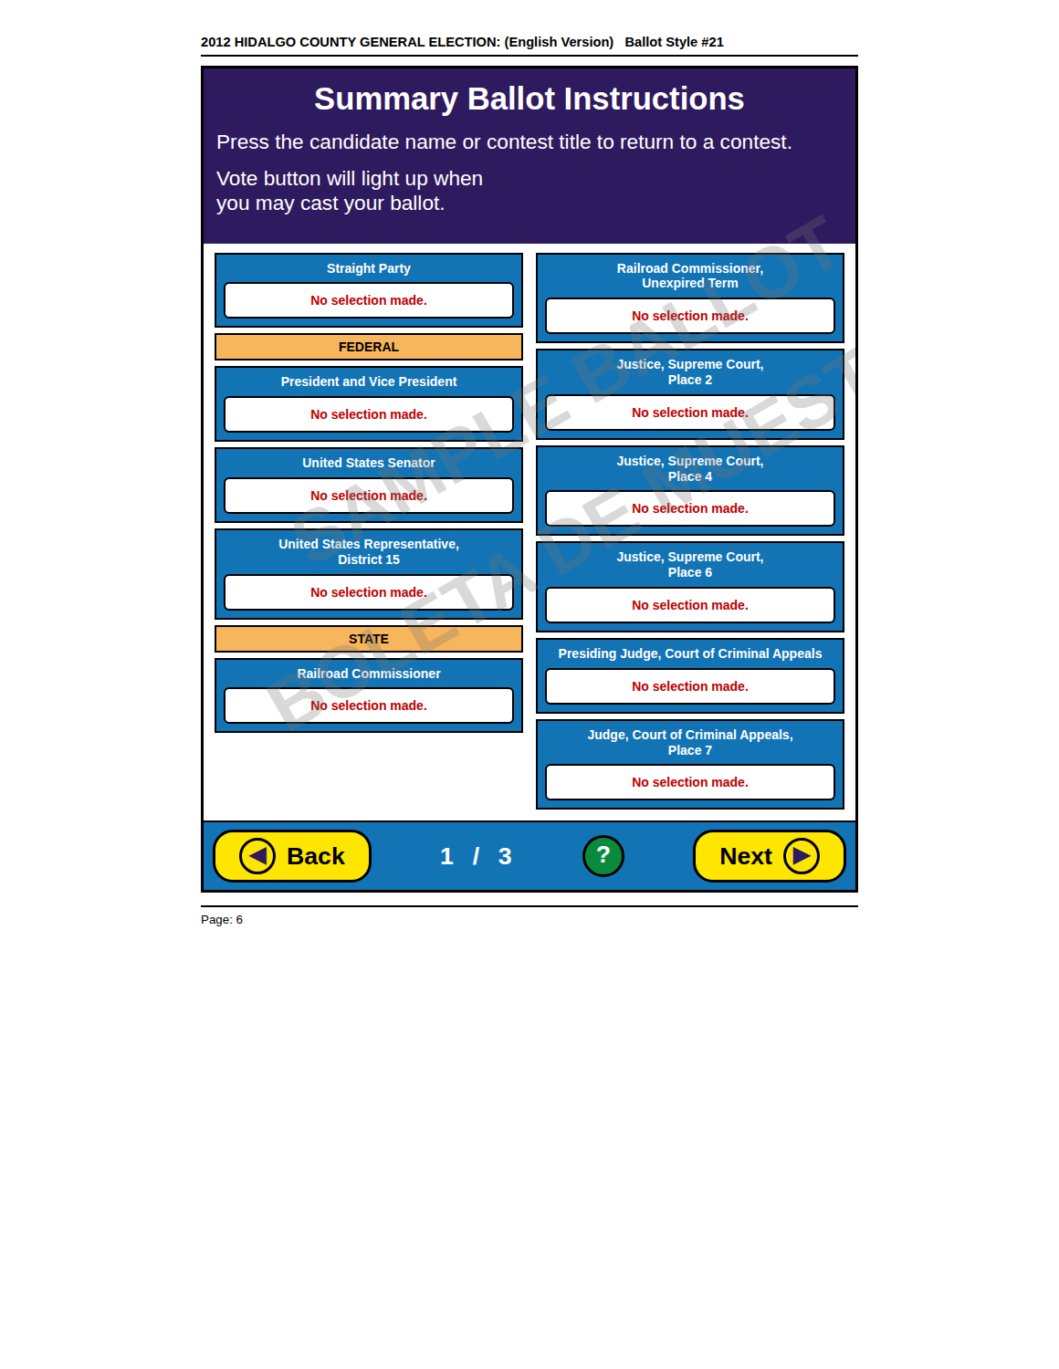2012 HIDALGO COUNTY GENERAL ELECTION: (English Version) Ballot Style #21
Summary Ballot Instructions
Press the candidate name or contest title to return to a contest.
Vote button will light up when
you may cast your ballot.
Straight Party
No selection made.
FEDERAL
President and Vice President
No selection made.
United States Senator
No selection made.
United States Representative,
District 15
No selection made.
STATE
Railroad Commissioner
No selection made.
Railroad Commissioner,
Unexpired Term
No selection made.
Justice, Supreme Court,
Place 2
No selection made.
Justice, Supreme Court,
Place 4
No selection made.
Justice, Supreme Court,
Place 6
No selection made.
Presiding Judge, Court of Criminal Appeals
No selection made.
Judge, Court of Criminal Appeals,
Place 7
No selection made.
◀ Back
1 / 3
?
Next ▶
SAMPLE BALLOT BOLETA DE MUESTRA
Page: 6